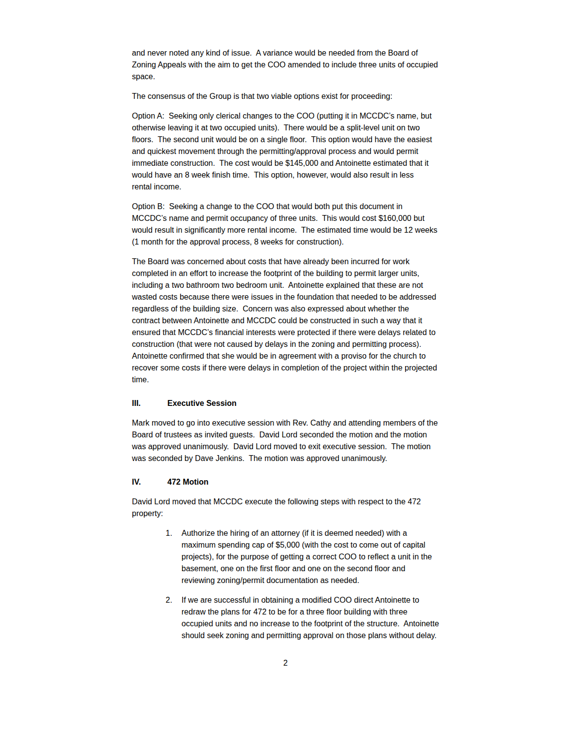and never noted any kind of issue. A variance would be needed from the Board of Zoning Appeals with the aim to get the COO amended to include three units of occupied space.
The consensus of the Group is that two viable options exist for proceeding:
Option A: Seeking only clerical changes to the COO (putting it in MCCDC’s name, but otherwise leaving it at two occupied units). There would be a split-level unit on two floors. The second unit would be on a single floor. This option would have the easiest and quickest movement through the permitting/approval process and would permit immediate construction. The cost would be $145,000 and Antoinette estimated that it would have an 8 week finish time. This option, however, would also result in less rental income.
Option B: Seeking a change to the COO that would both put this document in MCCDC’s name and permit occupancy of three units. This would cost $160,000 but would result in significantly more rental income. The estimated time would be 12 weeks (1 month for the approval process, 8 weeks for construction).
The Board was concerned about costs that have already been incurred for work completed in an effort to increase the footprint of the building to permit larger units, including a two bathroom two bedroom unit. Antoinette explained that these are not wasted costs because there were issues in the foundation that needed to be addressed regardless of the building size. Concern was also expressed about whether the contract between Antoinette and MCCDC could be constructed in such a way that it ensured that MCCDC’s financial interests were protected if there were delays related to construction (that were not caused by delays in the zoning and permitting process). Antoinette confirmed that she would be in agreement with a proviso for the church to recover some costs if there were delays in completion of the project within the projected time.
III. Executive Session
Mark moved to go into executive session with Rev. Cathy and attending members of the Board of trustees as invited guests. David Lord seconded the motion and the motion was approved unanimously. David Lord moved to exit executive session. The motion was seconded by Dave Jenkins. The motion was approved unanimously.
IV. 472 Motion
David Lord moved that MCCDC execute the following steps with respect to the 472 property:
Authorize the hiring of an attorney (if it is deemed needed) with a maximum spending cap of $5,000 (with the cost to come out of capital projects), for the purpose of getting a correct COO to reflect a unit in the basement, one on the first floor and one on the second floor and reviewing zoning/permit documentation as needed.
If we are successful in obtaining a modified COO direct Antoinette to redraw the plans for 472 to be for a three floor building with three occupied units and no increase to the footprint of the structure. Antoinette should seek zoning and permitting approval on those plans without delay.
2